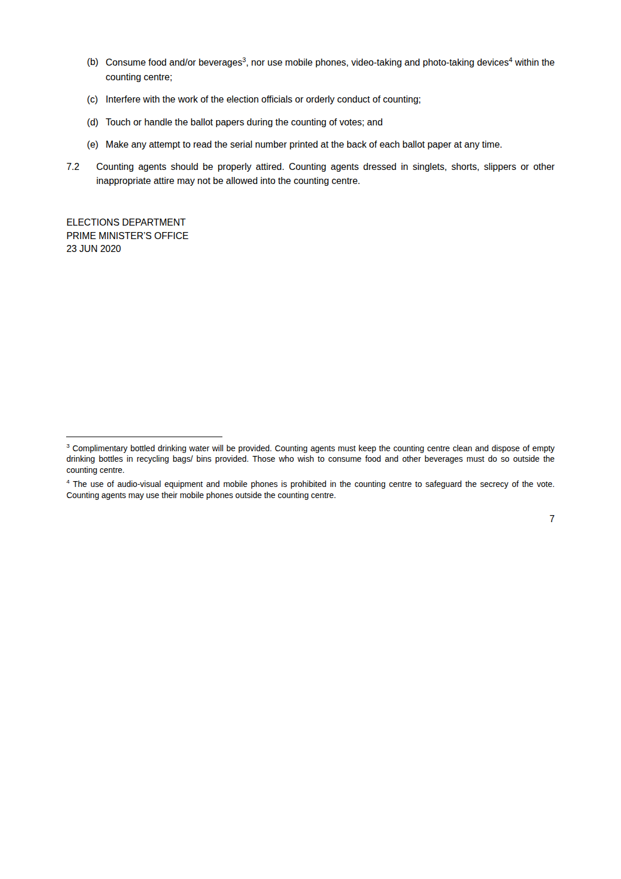(b)
Consume food and/or beverages3, nor use mobile phones, video-taking and photo-taking devices4 within the counting centre;
(c)
Interfere with the work of the election officials or orderly conduct of counting;
(d)
Touch or handle the ballot papers during the counting of votes; and
(e)
Make any attempt to read the serial number printed at the back of each ballot paper at any time.
7.2
Counting agents should be properly attired. Counting agents dressed in singlets, shorts, slippers or other inappropriate attire may not be allowed into the counting centre.
ELECTIONS DEPARTMENT
PRIME MINISTER’S OFFICE
23 JUN 2020
3 Complimentary bottled drinking water will be provided. Counting agents must keep the counting centre clean and dispose of empty drinking bottles in recycling bags/ bins provided. Those who wish to consume food and other beverages must do so outside the counting centre.
4 The use of audio-visual equipment and mobile phones is prohibited in the counting centre to safeguard the secrecy of the vote. Counting agents may use their mobile phones outside the counting centre.
7